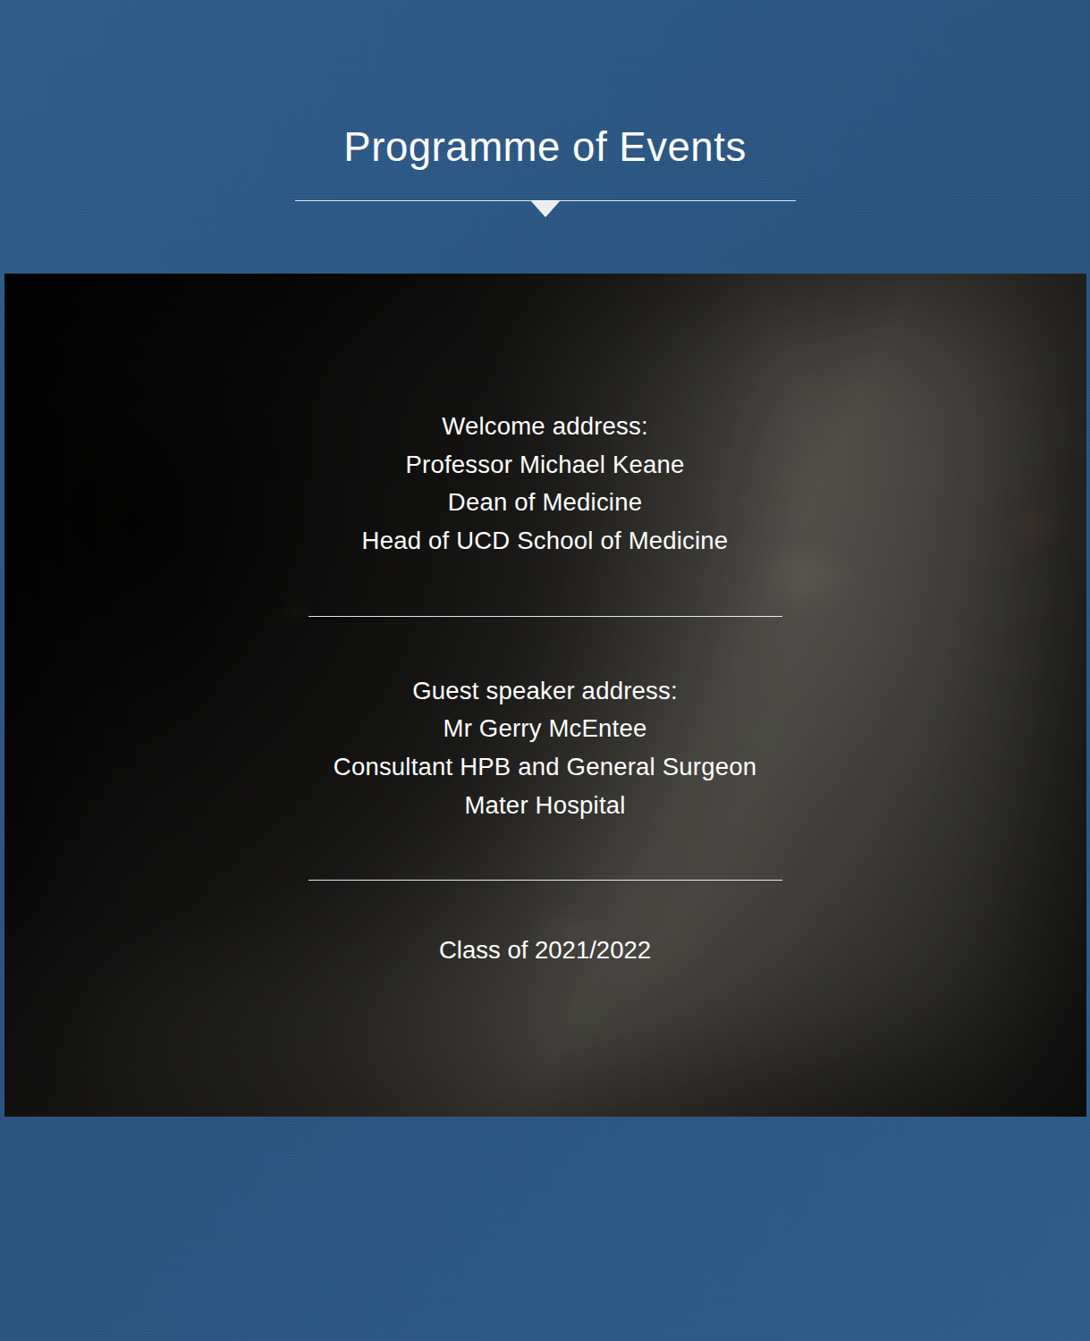Programme of Events
Welcome address: Professor Michael Keane
Dean of Medicine
Head of UCD School of Medicine
Guest speaker address: Mr Gerry McEntee
Consultant HPB and General Surgeon
Mater Hospital
Class of 2021/2022